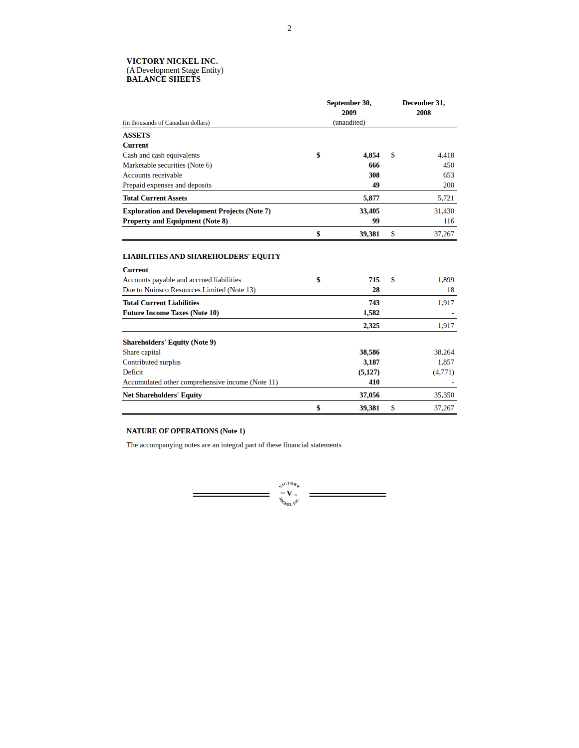2
VICTORY NICKEL INC.
(A Development Stage Entity)
BALANCE SHEETS
| | September 30, | | December 31, |
| | 2009 | | 2008 |
| (in thousands of Canadian dollars) | (unaudited) | | |
| ASSETS | | | | | |
| Current | | | | | |
| Cash and cash equivalents | $ | 4,854 | | $ | 4,418 |
| Marketable securities (Note 6) | | 666 | | | 450 |
| Accounts receivable | | 308 | | | 653 |
| Prepaid expenses and deposits | | 49 | | | 200 |
| Total Current Assets | | 5,877 | | | 5,721 |
| Exploration and Development Projects (Note 7) | | 33,405 | | | 31,430 |
| Property and Equipment (Note 8) | | 99 | | | 116 |
| | $ | 39,381 | | $ | 37,267 |
| LIABILITIES AND SHAREHOLDERS' EQUITY | | | | | |
| Current | | | | | |
| Accounts payable and accrued liabilities | $ | 715 | | $ | 1,899 |
| Due to Nuinsco Resources Limited (Note 13) | | 28 | | | 18 |
| Total Current Liabilities | | 743 | | | 1,917 |
| Future Income Taxes (Note 10) | | 1,582 | | | - |
| | | 2,325 | | | 1,917 |
| Shareholders' Equity (Note 9) | | | | | |
| Share capital | | 38,586 | | | 38,264 |
| Contributed surplus | | 3,187 | | | 1,857 |
| Deficit | | (5,127) | | | (4,771) |
| Accumulated other comprehensive income (Note 11) | | 410 | | | - |
| Net Shareholders' Equity | | 37,056 | | | 35,350 |
| | $ | 39,381 | | $ | 37,267 |
NATURE OF OPERATIONS (Note 1)
The accompanying notes are an integral part of these financial statements
VICTORY NICKEL INC. V 2007 Ni